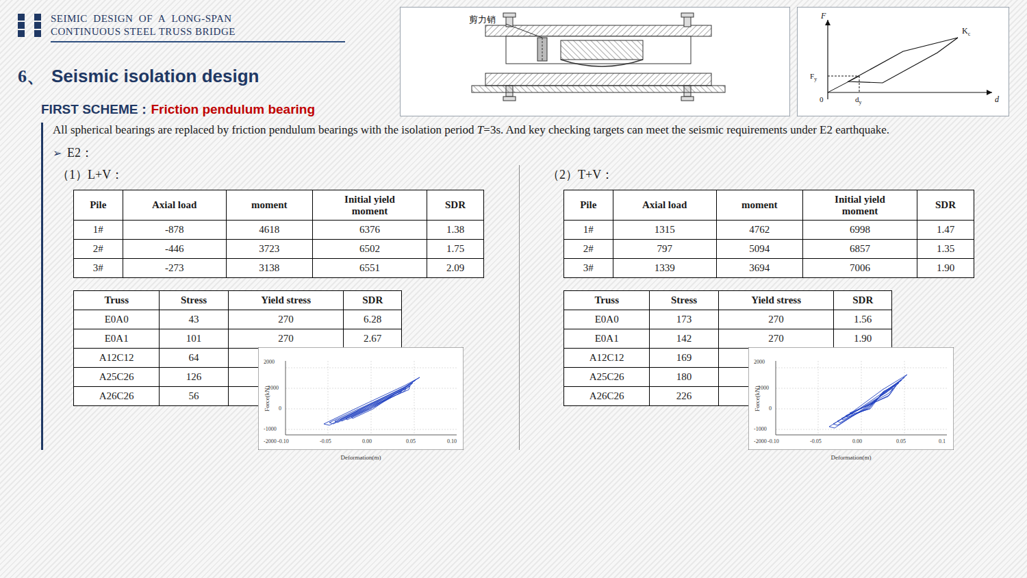SEIMIC DESIGN OF A LONG-SPAN
CONTINUOUS STEEL TRUSS BRIDGE
剪力销
F d 0 Fy dy Kc
6、Seismic isolation design
FIRST SCHEME：Friction pendulum bearing
All spherical bearings are replaced by friction pendulum bearings with the isolation period T=3s. And key checking targets can meet the seismic requirements under E2 earthquake.
➢E2：
（1）L+V：
| Pile | Axial load | moment | Initial yield moment | SDR |
| --- | --- | --- | --- | --- |
| 1# | -878 | 4618 | 6376 | 1.38 |
| 2# | -446 | 3723 | 6502 | 1.75 |
| 3# | -273 | 3138 | 6551 | 2.09 |
| Truss | Stress | Yield stress | SDR |
| --- | --- | --- | --- |
| E0A0 | 43 | 270 | 6.28 |
| E0A1 | 101 | 270 | 2.67 |
| A12C12 | 64 | 270 | 4.22 |
| A25C26 | 126 | 270 | 2.14 |
| A26C26 | 56 | 270 | 4.82 |
Force(kN) Deformation(m) 2000 1000 0 -1000 -2000 -0.10 -0.05 0.00 0.05 0.10
（2）T+V：
| Pile | Axial load | moment | Initial yield moment | SDR |
| --- | --- | --- | --- | --- |
| 1# | 1315 | 4762 | 6998 | 1.47 |
| 2# | 797 | 5094 | 6857 | 1.35 |
| 3# | 1339 | 3694 | 7006 | 1.90 |
| Truss | Stress | Yield stress | SDR |
| --- | --- | --- | --- |
| E0A0 | 173 | 270 | 1.56 |
| E0A1 | 142 | 270 | 1.90 |
| A12C12 | 169 | 270 | 1.60 |
| A25C26 | 180 | 270 | 1.50 |
| A26C26 | 226 | 270 | 1.19 |
Force(kN) Deformation(m) 2000 1000 0 -1000 -2000 -0.10 -0.05 0.00 0.05 0.1